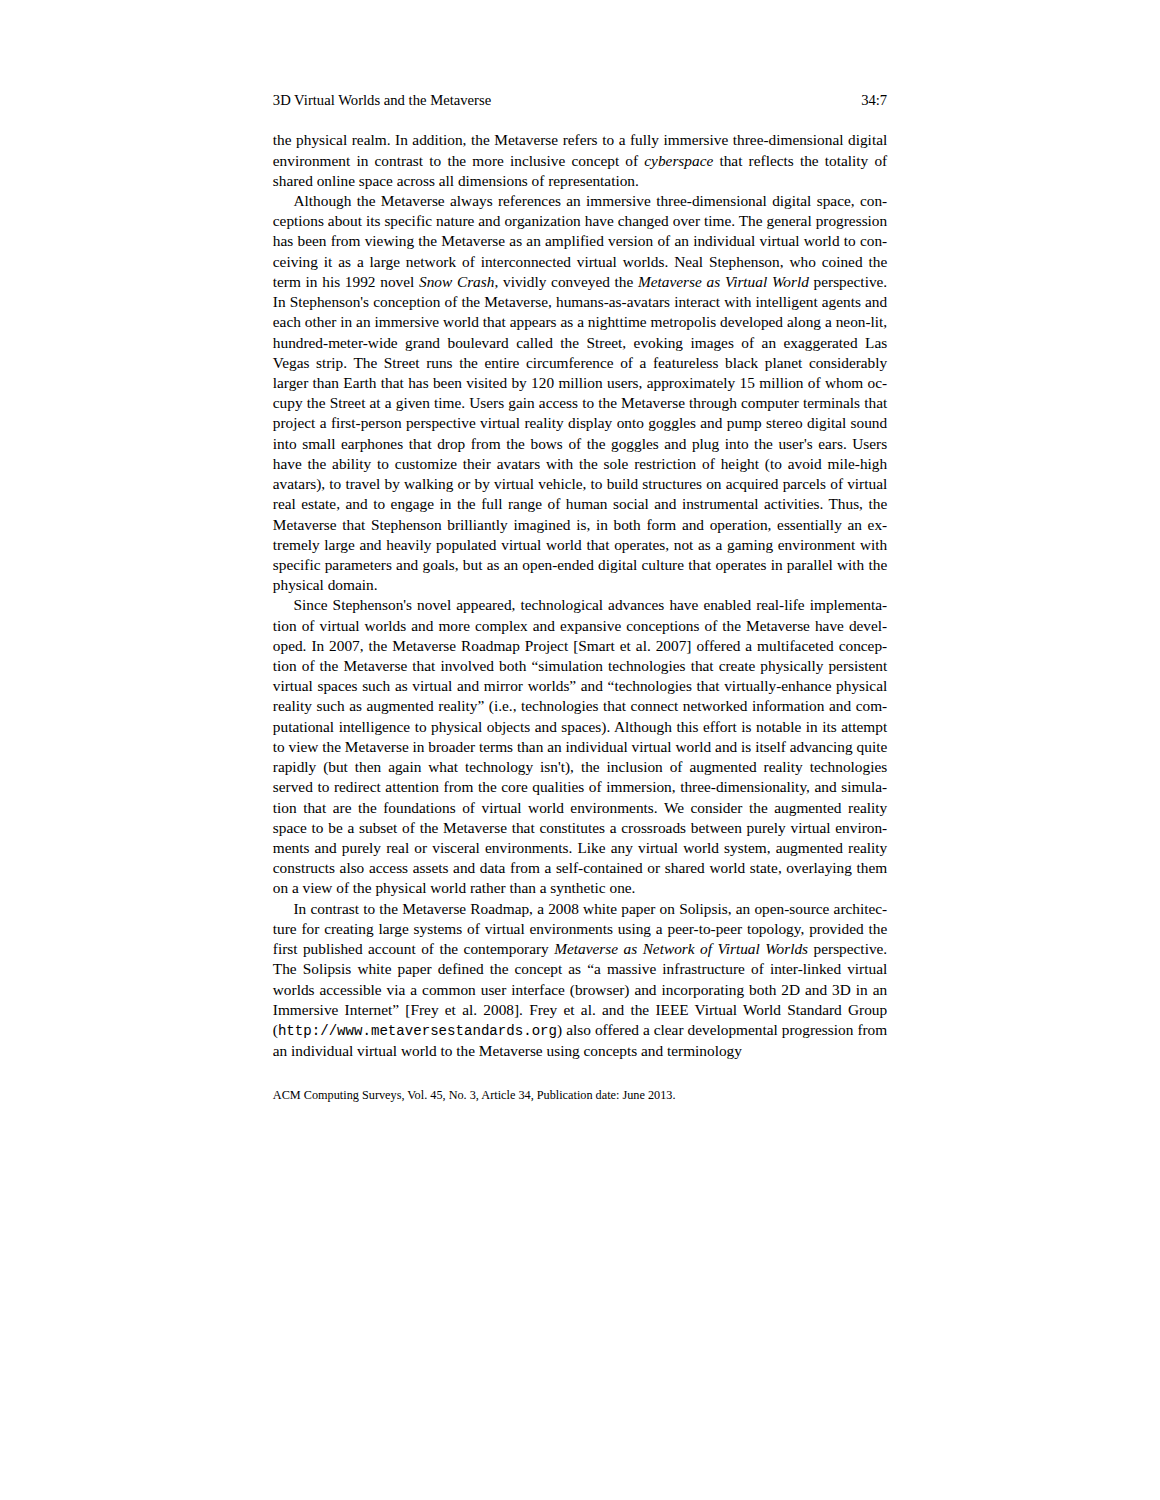3D Virtual Worlds and the Metaverse 34:7
the physical realm. In addition, the Metaverse refers to a fully immersive three-dimensional digital environment in contrast to the more inclusive concept of cyberspace that reflects the totality of shared online space across all dimensions of representation.
Although the Metaverse always references an immersive three-dimensional digital space, conceptions about its specific nature and organization have changed over time. The general progression has been from viewing the Metaverse as an amplified version of an individual virtual world to conceiving it as a large network of interconnected virtual worlds. Neal Stephenson, who coined the term in his 1992 novel Snow Crash, vividly conveyed the Metaverse as Virtual World perspective. In Stephenson's conception of the Metaverse, humans-as-avatars interact with intelligent agents and each other in an immersive world that appears as a nighttime metropolis developed along a neon-lit, hundred-meter-wide grand boulevard called the Street, evoking images of an exaggerated Las Vegas strip. The Street runs the entire circumference of a featureless black planet considerably larger than Earth that has been visited by 120 million users, approximately 15 million of whom occupy the Street at a given time. Users gain access to the Metaverse through computer terminals that project a first-person perspective virtual reality display onto goggles and pump stereo digital sound into small earphones that drop from the bows of the goggles and plug into the user's ears. Users have the ability to customize their avatars with the sole restriction of height (to avoid mile-high avatars), to travel by walking or by virtual vehicle, to build structures on acquired parcels of virtual real estate, and to engage in the full range of human social and instrumental activities. Thus, the Metaverse that Stephenson brilliantly imagined is, in both form and operation, essentially an extremely large and heavily populated virtual world that operates, not as a gaming environment with specific parameters and goals, but as an open-ended digital culture that operates in parallel with the physical domain.
Since Stephenson's novel appeared, technological advances have enabled real-life implementation of virtual worlds and more complex and expansive conceptions of the Metaverse have developed. In 2007, the Metaverse Roadmap Project [Smart et al. 2007] offered a multifaceted conception of the Metaverse that involved both “simulation technologies that create physically persistent virtual spaces such as virtual and mirror worlds” and “technologies that virtually-enhance physical reality such as augmented reality” (i.e., technologies that connect networked information and computational intelligence to physical objects and spaces). Although this effort is notable in its attempt to view the Metaverse in broader terms than an individual virtual world and is itself advancing quite rapidly (but then again what technology isn't), the inclusion of augmented reality technologies served to redirect attention from the core qualities of immersion, three-dimensionality, and simulation that are the foundations of virtual world environments. We consider the augmented reality space to be a subset of the Metaverse that constitutes a crossroads between purely virtual environments and purely real or visceral environments. Like any virtual world system, augmented reality constructs also access assets and data from a self-contained or shared world state, overlaying them on a view of the physical world rather than a synthetic one.
In contrast to the Metaverse Roadmap, a 2008 white paper on Solipsis, an open-source architecture for creating large systems of virtual environments using a peer-to-peer topology, provided the first published account of the contemporary Metaverse as Network of Virtual Worlds perspective. The Solipsis white paper defined the concept as “a massive infrastructure of inter-linked virtual worlds accessible via a common user interface (browser) and incorporating both 2D and 3D in an Immersive Internet” [Frey et al. 2008]. Frey et al. and the IEEE Virtual World Standard Group (http://www.metaversestandards.org) also offered a clear developmental progression from an individual virtual world to the Metaverse using concepts and terminology
ACM Computing Surveys, Vol. 45, No. 3, Article 34, Publication date: June 2013.